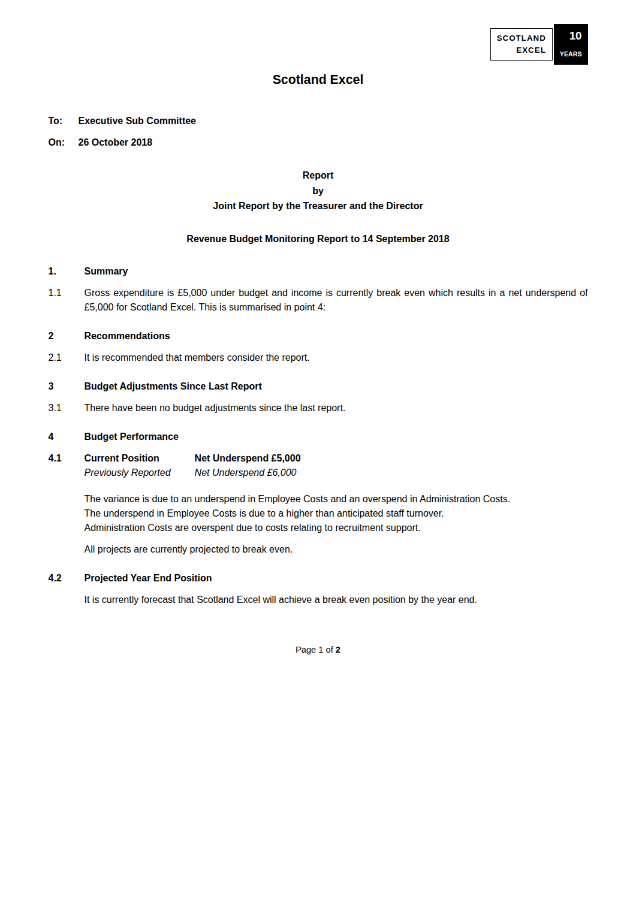SCOTLAND
EXCEL 10
YEARS
Scotland Excel
To: Executive Sub Committee
On: 26 October 2018
Report
by
Joint Report by the Treasurer and the Director
Revenue Budget Monitoring Report to 14 September 2018
1. Summary
1.1 Gross expenditure is £5,000 under budget and income is currently break even which results in a net underspend of £5,000 for Scotland Excel. This is summarised in point 4:
2 Recommendations
2.1 It is recommended that members consider the report.
3 Budget Adjustments Since Last Report
3.1 There have been no budget adjustments since the last report.
4 Budget Performance
4.1
| Current Position | Net Underspend £5,000 |
| Previously Reported | Net Underspend £6,000 |
The variance is due to an underspend in Employee Costs and an overspend in Administration Costs.
The underspend in Employee Costs is due to a higher than anticipated staff turnover.
Administration Costs are overspent due to costs relating to recruitment support.
All projects are currently projected to break even.
4.2 Projected Year End Position
It is currently forecast that Scotland Excel will achieve a break even position by the year end.
Page 1 of 2